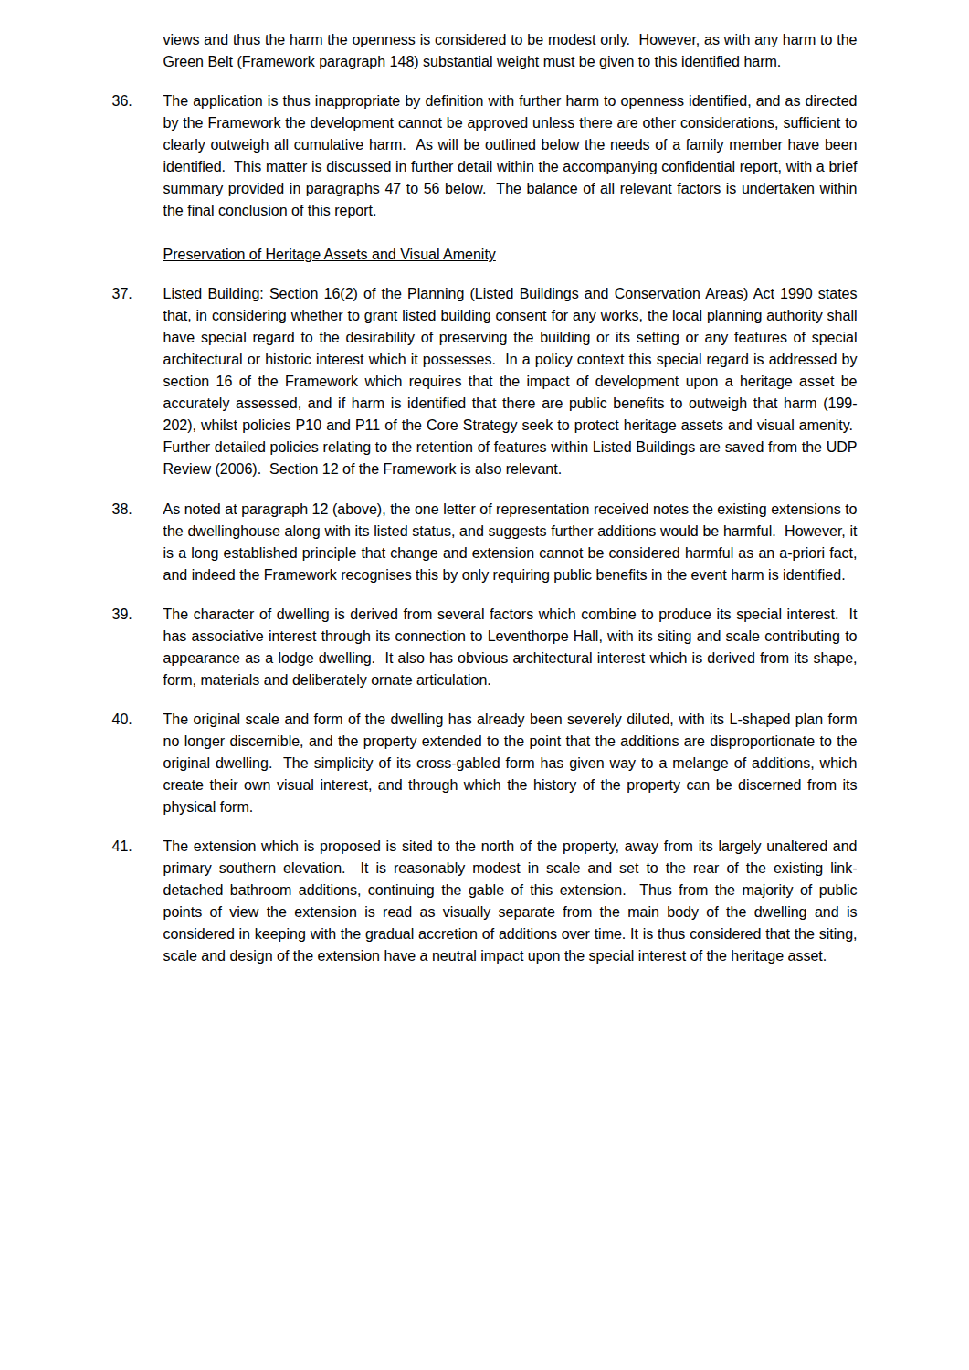views and thus the harm the openness is considered to be modest only. However, as with any harm to the Green Belt (Framework paragraph 148) substantial weight must be given to this identified harm.
36.
The application is thus inappropriate by definition with further harm to openness identified, and as directed by the Framework the development cannot be approved unless there are other considerations, sufficient to clearly outweigh all cumulative harm. As will be outlined below the needs of a family member have been identified. This matter is discussed in further detail within the accompanying confidential report, with a brief summary provided in paragraphs 47 to 56 below. The balance of all relevant factors is undertaken within the final conclusion of this report.
Preservation of Heritage Assets and Visual Amenity
37.
Listed Building: Section 16(2) of the Planning (Listed Buildings and Conservation Areas) Act 1990 states that, in considering whether to grant listed building consent for any works, the local planning authority shall have special regard to the desirability of preserving the building or its setting or any features of special architectural or historic interest which it possesses. In a policy context this special regard is addressed by section 16 of the Framework which requires that the impact of development upon a heritage asset be accurately assessed, and if harm is identified that there are public benefits to outweigh that harm (199-202), whilst policies P10 and P11 of the Core Strategy seek to protect heritage assets and visual amenity. Further detailed policies relating to the retention of features within Listed Buildings are saved from the UDP Review (2006). Section 12 of the Framework is also relevant.
38.
As noted at paragraph 12 (above), the one letter of representation received notes the existing extensions to the dwellinghouse along with its listed status, and suggests further additions would be harmful. However, it is a long established principle that change and extension cannot be considered harmful as an a-priori fact, and indeed the Framework recognises this by only requiring public benefits in the event harm is identified.
39.
The character of dwelling is derived from several factors which combine to produce its special interest. It has associative interest through its connection to Leventhorpe Hall, with its siting and scale contributing to appearance as a lodge dwelling. It also has obvious architectural interest which is derived from its shape, form, materials and deliberately ornate articulation.
40.
The original scale and form of the dwelling has already been severely diluted, with its L-shaped plan form no longer discernible, and the property extended to the point that the additions are disproportionate to the original dwelling. The simplicity of its cross-gabled form has given way to a melange of additions, which create their own visual interest, and through which the history of the property can be discerned from its physical form.
41.
The extension which is proposed is sited to the north of the property, away from its largely unaltered and primary southern elevation. It is reasonably modest in scale and set to the rear of the existing link-detached bathroom additions, continuing the gable of this extension. Thus from the majority of public points of view the extension is read as visually separate from the main body of the dwelling and is considered in keeping with the gradual accretion of additions over time. It is thus considered that the siting, scale and design of the extension have a neutral impact upon the special interest of the heritage asset.